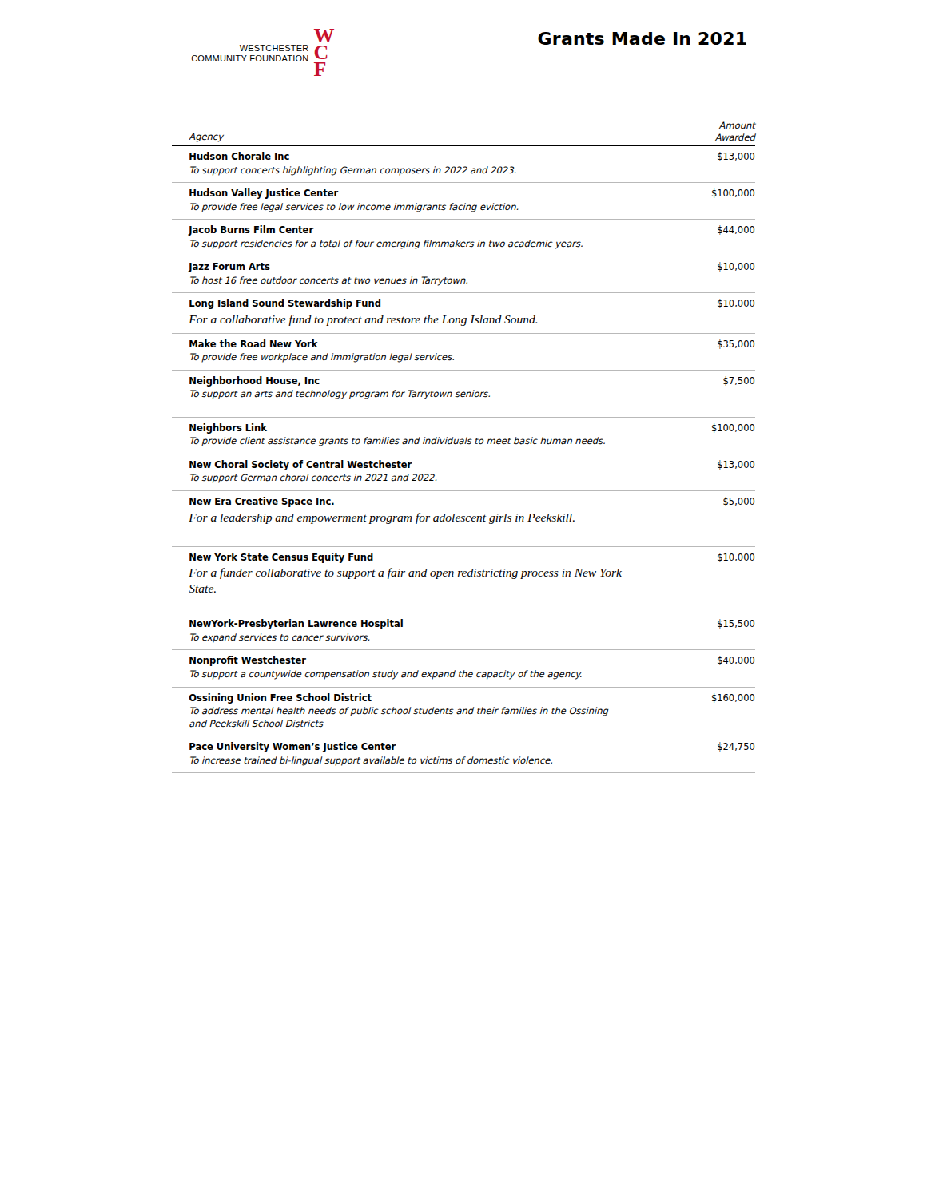Westchester
Community Foundation
W
C
F
Grants Made In 2021
| Agency | Amount Awarded |
| --- | --- |
| Hudson Chorale Inc To support concerts highlighting German composers in 2022 and 2023. | $13,000 |
| Hudson Valley Justice Center To provide free legal services to low income immigrants facing eviction. | $100,000 |
| Jacob Burns Film Center To support residencies for a total of four emerging filmmakers in two academic years. | $44,000 |
| Jazz Forum Arts To host 16 free outdoor concerts at two venues in Tarrytown. | $10,000 |
| Long Island Sound Stewardship Fund For a collaborative fund to protect and restore the Long Island Sound. | $10,000 |
| Make the Road New York To provide free workplace and immigration legal services. | $35,000 |
| Neighborhood House, Inc To support an arts and technology program for Tarrytown seniors. | $7,500 |
| Neighbors Link To provide client assistance grants to families and individuals to meet basic human needs. | $100,000 |
| New Choral Society of Central Westchester To support German choral concerts in 2021 and 2022. | $13,000 |
| New Era Creative Space Inc. For a leadership and empowerment program for adolescent girls in Peekskill. | $5,000 |
| New York State Census Equity Fund For a funder collaborative to support a fair and open redistricting process in New York State. | $10,000 |
| NewYork-Presbyterian Lawrence Hospital To expand services to cancer survivors. | $15,500 |
| Nonprofit Westchester To support a countywide compensation study and expand the capacity of the agency. | $40,000 |
| Ossining Union Free School District To address mental health needs of public school students and their families in the Ossining and Peekskill School Districts | $160,000 |
| Pace University Women’s Justice Center To increase trained bi-lingual support available to victims of domestic violence. | $24,750 |